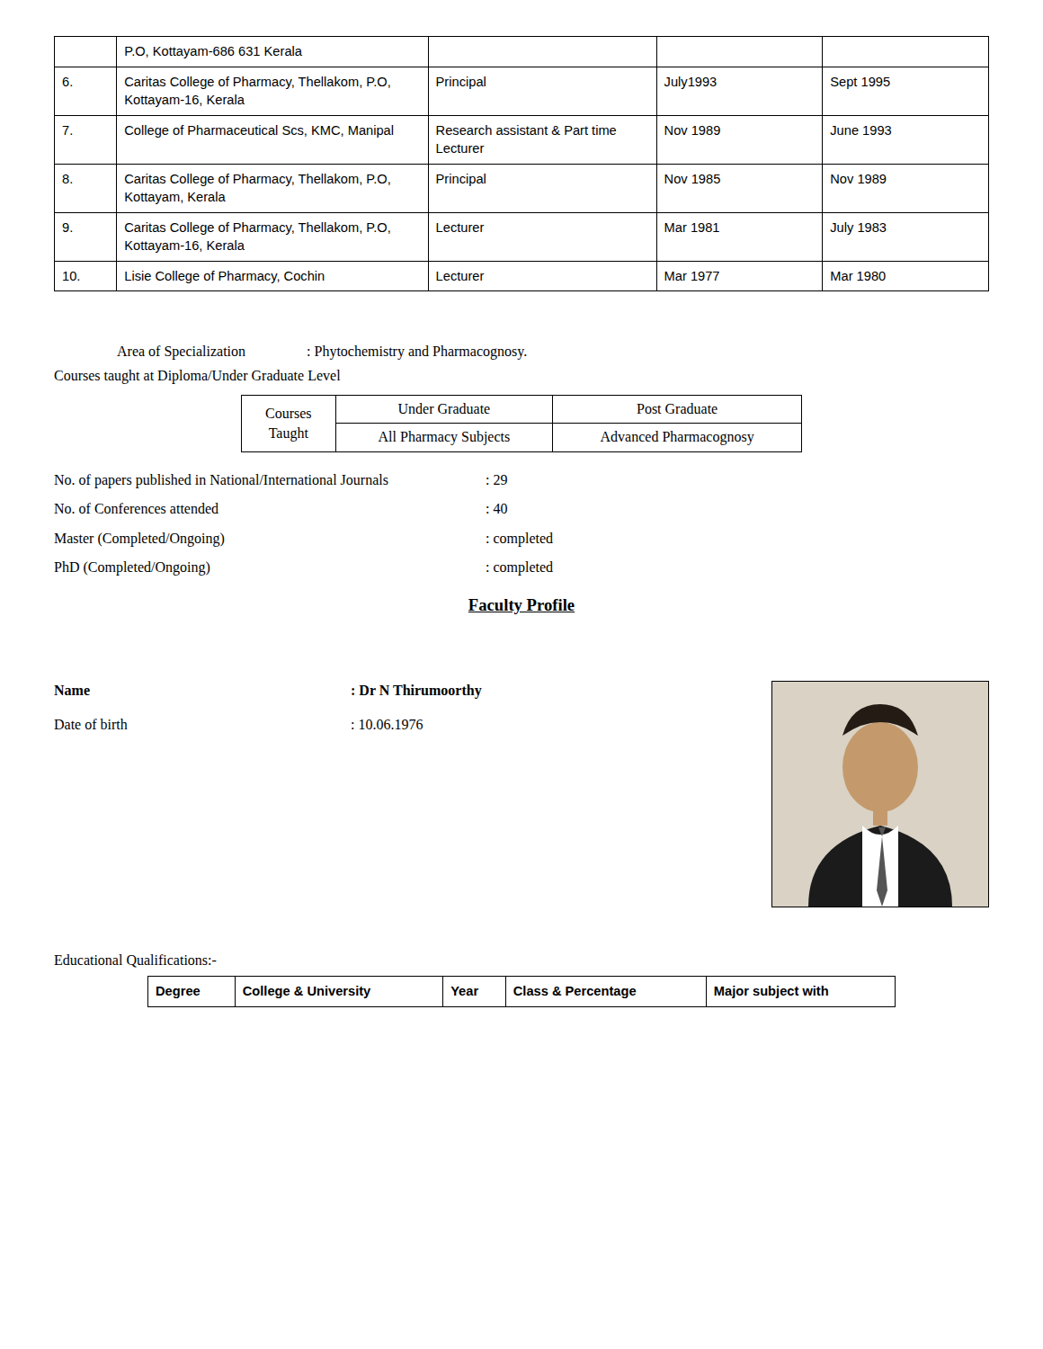| | P.O, Kottayam-686 631 Kerala | | | |
| 6. | Caritas College of Pharmacy, Thellakom, P.O, Kottayam-16, Kerala | Principal | July1993 | Sept 1995 |
| 7. | College of Pharmaceutical Scs, KMC, Manipal | Research assistant & Part time Lecturer | Nov 1989 | June 1993 |
| 8. | Caritas College of Pharmacy, Thellakom, P.O, Kottayam, Kerala | Principal | Nov 1985 | Nov 1989 |
| 9. | Caritas College of Pharmacy, Thellakom, P.O, Kottayam-16, Kerala | Lecturer | Mar 1981 | July 1983 |
| 10. | Lisie College of Pharmacy, Cochin | Lecturer | Mar 1977 | Mar 1980 |
Area of Specialization : Phytochemistry and Pharmacognosy.
Courses taught at Diploma/Under Graduate Level
| Courses Taught | Under Graduate | Post Graduate |
| All Pharmacy Subjects | Advanced Pharmacognosy |
No. of papers published in National/International Journals: 29
No. of Conferences attended: 40
Master (Completed/Ongoing): completed
PhD (Completed/Ongoing): completed
Faculty Profile
Name: Dr N Thirumoorthy
Date of birth: 10.06.1976
Educational Qualifications:-
| Degree | College & University | Year | Class & Percentage | Major subject with |